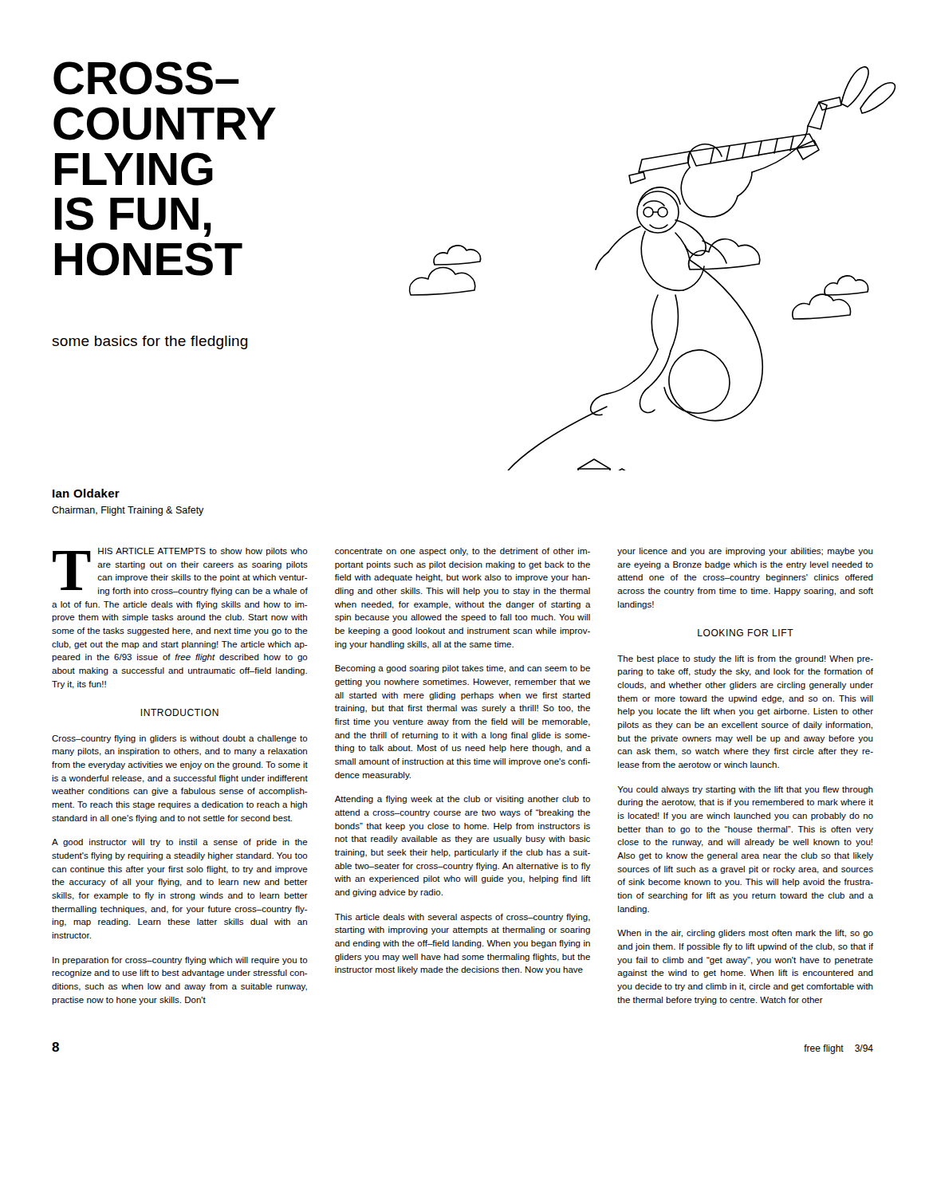Cross–
Country
Flying
is fun,
honest
some basics for the fledgling
cp
Ian Oldaker
Chairman, Flight Training & Safety
THIS ARTICLE ATTEMPTS to show how pilots who are starting out on their careers as soaring pilots can improve their skills to the point at which venturing forth into cross–country flying can be a whale of a lot of fun. The article deals with flying skills and how to improve them with simple tasks around the club. Start now with some of the tasks suggested here, and next time you go to the club, get out the map and start planning! The article which appeared in the 6/93 issue of free flight described how to go about making a successful and untraumatic off–field landing. Try it, its fun!!
Introduction
Cross–country flying in gliders is without doubt a challenge to many pilots, an inspiration to others, and to many a relaxation from the everyday activities we enjoy on the ground. To some it is a wonderful release, and a successful flight under indifferent weather conditions can give a fabulous sense of accomplishment. To reach this stage requires a dedication to reach a high standard in all one's flying and to not settle for second best.
A good instructor will try to instil a sense of pride in the student's flying by requiring a steadily higher standard. You too can continue this after your first solo flight, to try and improve the accuracy of all your flying, and to learn new and better skills, for example to fly in strong winds and to learn better thermalling techniques, and, for your future cross–country flying, map reading. Learn these latter skills dual with an instructor.
In preparation for cross–country flying which will require you to recognize and to use lift to best advantage under stressful conditions, such as when low and away from a suitable runway, practise now to hone your skills. Don't
concentrate on one aspect only, to the detriment of other important points such as pilot decision making to get back to the field with adequate height, but work also to improve your handling and other skills. This will help you to stay in the thermal when needed, for example, without the danger of starting a spin because you allowed the speed to fall too much. You will be keeping a good lookout and instrument scan while improving your handling skills, all at the same time.
Becoming a good soaring pilot takes time, and can seem to be getting you nowhere sometimes. However, remember that we all started with mere gliding perhaps when we first started training, but that first thermal was surely a thrill! So too, the first time you venture away from the field will be memorable, and the thrill of returning to it with a long final glide is something to talk about. Most of us need help here though, and a small amount of instruction at this time will improve one's confidence measurably.
Attending a flying week at the club or visiting another club to attend a cross–country course are two ways of “breaking the bonds” that keep you close to home. Help from instructors is not that readily available as they are usually busy with basic training, but seek their help, particularly if the club has a suitable two–seater for cross–country flying. An alternative is to fly with an experienced pilot who will guide you, helping find lift and giving advice by radio.
This article deals with several aspects of cross–country flying, starting with improving your attempts at thermaling or soaring and ending with the off–field landing. When you began flying in gliders you may well have had some thermaling flights, but the instructor most likely made the decisions then. Now you have
your licence and you are improving your abilities; maybe you are eyeing a Bronze badge which is the entry level needed to attend one of the cross–country beginners' clinics offered across the country from time to time. Happy soaring, and soft landings!
Looking for lift
The best place to study the lift is from the ground! When preparing to take off, study the sky, and look for the formation of clouds, and whether other gliders are circling generally under them or more toward the upwind edge, and so on. This will help you locate the lift when you get airborne. Listen to other pilots as they can be an excellent source of daily information, but the private owners may well be up and away before you can ask them, so watch where they first circle after they release from the aerotow or winch launch.
You could always try starting with the lift that you flew through during the aerotow, that is if you remembered to mark where it is located! If you are winch launched you can probably do no better than to go to the “house thermal”. This is often very close to the runway, and will already be well known to you! Also get to know the general area near the club so that likely sources of lift such as a gravel pit or rocky area, and sources of sink become known to you. This will help avoid the frustration of searching for lift as you return toward the club and a landing.
When in the air, circling gliders most often mark the lift, so go and join them. If possible fly to lift upwind of the club, so that if you fail to climb and “get away”, you won't have to penetrate against the wind to get home. When lift is encountered and you decide to try and climb in it, circle and get comfortable with the thermal before trying to centre. Watch for other
8
free flight3/94